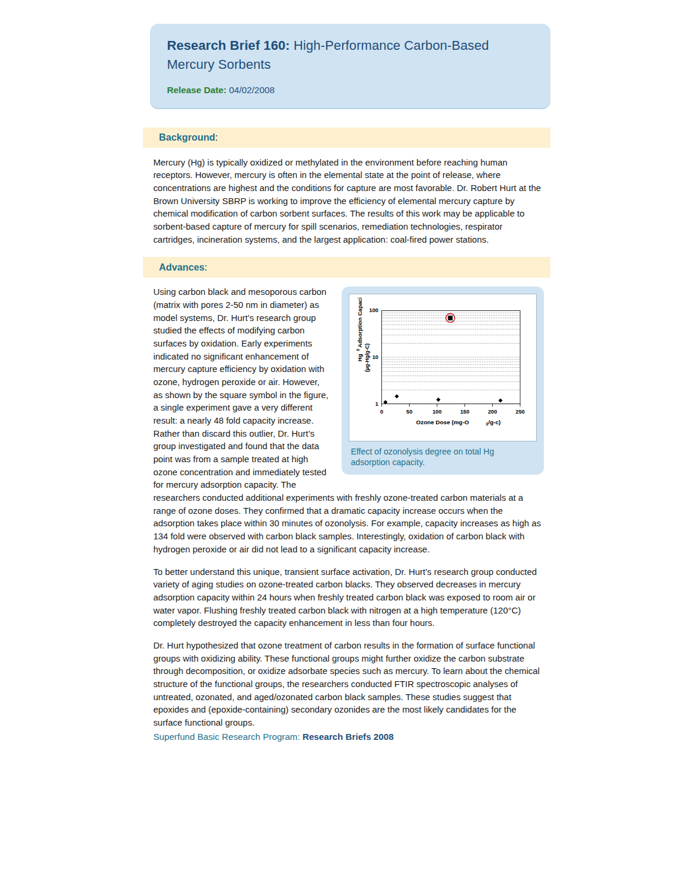Research Brief 160: High-Performance Carbon-Based Mercury Sorbents
Release Date: 04/02/2008
Background:
Mercury (Hg) is typically oxidized or methylated in the environment before reaching human receptors. However, mercury is often in the elemental state at the point of release, where concentrations are highest and the conditions for capture are most favorable. Dr. Robert Hurt at the Brown University SBRP is working to improve the efficiency of elemental mercury capture by chemical modification of carbon sorbent surfaces. The results of this work may be applicable to sorbent-based capture of mercury for spill scenarios, remediation technologies, respirator cartridges, incineration systems, and the largest application: coal-fired power stations.
Advances:
100 10 1 0 50 100 150 200 250 Ozone Dose (mg-O 3 /g-c) Hg 0 Adsorption Capacity (µg-Hg/g-C)
Effect of ozonolysis degree on total Hg adsorption capacity.
Using carbon black and mesoporous carbon (matrix with pores 2-50 nm in diameter) as model systems, Dr. Hurt’s research group studied the effects of modifying carbon surfaces by oxidation. Early experiments indicated no significant enhancement of mercury capture efficiency by oxidation with ozone, hydrogen peroxide or air. However, as shown by the square symbol in the figure, a single experiment gave a very different result: a nearly 48 fold capacity increase. Rather than discard this outlier, Dr. Hurt’s group investigated and found that the data point was from a sample treated at high ozone concentration and immediately tested for mercury adsorption capacity. The researchers conducted additional experiments with freshly ozone-treated carbon materials at a range of ozone doses. They confirmed that a dramatic capacity increase occurs when the adsorption takes place within 30 minutes of ozonolysis. For example, capacity increases as high as 134 fold were observed with carbon black samples. Interestingly, oxidation of carbon black with hydrogen peroxide or air did not lead to a significant capacity increase.
To better understand this unique, transient surface activation, Dr. Hurt’s research group conducted variety of aging studies on ozone-treated carbon blacks. They observed decreases in mercury adsorption capacity within 24 hours when freshly treated carbon black was exposed to room air or water vapor. Flushing freshly treated carbon black with nitrogen at a high temperature (120°C) completely destroyed the capacity enhancement in less than four hours.
Dr. Hurt hypothesized that ozone treatment of carbon results in the formation of surface functional groups with oxidizing ability. These functional groups might further oxidize the carbon substrate through decomposition, or oxidize adsorbate species such as mercury. To learn about the chemical structure of the functional groups, the researchers conducted FTIR spectroscopic analyses of untreated, ozonated, and aged/ozonated carbon black samples. These studies suggest that epoxides and (epoxide-containing) secondary ozonides are the most likely candidates for the surface functional groups.
Superfund Basic Research Program: Research Briefs 2008